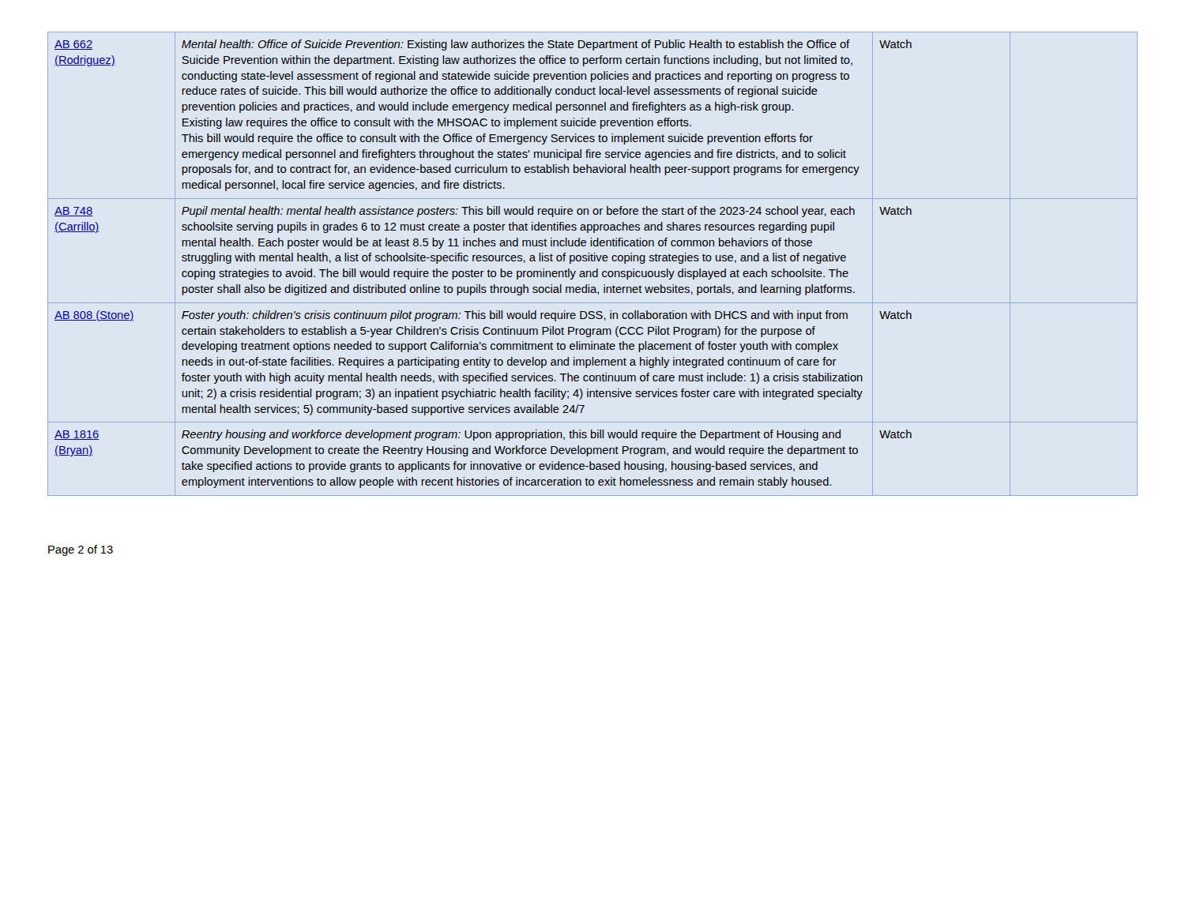| AB 662 (Rodriguez) | Mental health: Office of Suicide Prevention: Existing law authorizes the State Department of Public Health to establish the Office of Suicide Prevention within the department. Existing law authorizes the office to perform certain functions including, but not limited to, conducting state-level assessment of regional and statewide suicide prevention policies and practices and reporting on progress to reduce rates of suicide. This bill would authorize the office to additionally conduct local-level assessments of regional suicide prevention policies and practices, and would include emergency medical personnel and firefighters as a high-risk group. Existing law requires the office to consult with the MHSOAC to implement suicide prevention efforts. This bill would require the office to consult with the Office of Emergency Services to implement suicide prevention efforts for emergency medical personnel and firefighters throughout the states' municipal fire service agencies and fire districts, and to solicit proposals for, and to contract for, an evidence-based curriculum to establish behavioral health peer-support programs for emergency medical personnel, local fire service agencies, and fire districts. | Watch | |
| AB 748 (Carrillo) | Pupil mental health: mental health assistance posters: This bill would require on or before the start of the 2023-24 school year, each schoolsite serving pupils in grades 6 to 12 must create a poster that identifies approaches and shares resources regarding pupil mental health. Each poster would be at least 8.5 by 11 inches and must include identification of common behaviors of those struggling with mental health, a list of schoolsite-specific resources, a list of positive coping strategies to use, and a list of negative coping strategies to avoid. The bill would require the poster to be prominently and conspicuously displayed at each schoolsite. The poster shall also be digitized and distributed online to pupils through social media, internet websites, portals, and learning platforms. | Watch | |
| AB 808 (Stone) | Foster youth: children's crisis continuum pilot program: This bill would require DSS, in collaboration with DHCS and with input from certain stakeholders to establish a 5-year Children's Crisis Continuum Pilot Program (CCC Pilot Program) for the purpose of developing treatment options needed to support California's commitment to eliminate the placement of foster youth with complex needs in out-of-state facilities. Requires a participating entity to develop and implement a highly integrated continuum of care for foster youth with high acuity mental health needs, with specified services. The continuum of care must include: 1) a crisis stabilization unit; 2) a crisis residential program; 3) an inpatient psychiatric health facility; 4) intensive services foster care with integrated specialty mental health services; 5) community-based supportive services available 24/7 | Watch | |
| AB 1816 (Bryan) | Reentry housing and workforce development program: Upon appropriation, this bill would require the Department of Housing and Community Development to create the Reentry Housing and Workforce Development Program, and would require the department to take specified actions to provide grants to applicants for innovative or evidence-based housing, housing-based services, and employment interventions to allow people with recent histories of incarceration to exit homelessness and remain stably housed. | Watch | |
Page 2 of 13